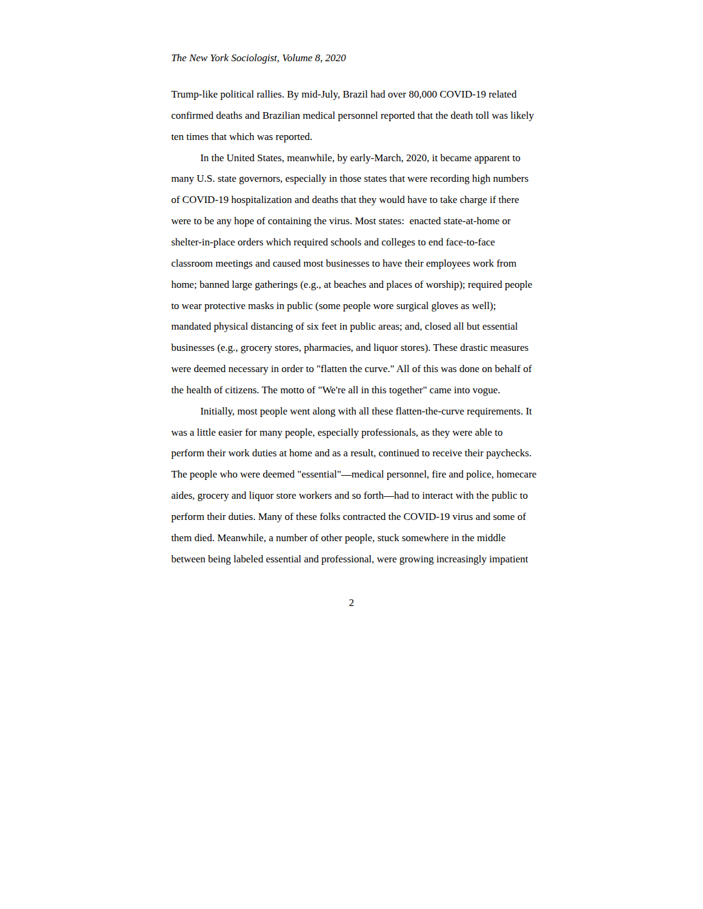The New York Sociologist, Volume 8, 2020
Trump-like political rallies. By mid-July, Brazil had over 80,000 COVID-19 related confirmed deaths and Brazilian medical personnel reported that the death toll was likely ten times that which was reported.
In the United States, meanwhile, by early-March, 2020, it became apparent to many U.S. state governors, especially in those states that were recording high numbers of COVID-19 hospitalization and deaths that they would have to take charge if there were to be any hope of containing the virus. Most states: enacted state-at-home or shelter-in-place orders which required schools and colleges to end face-to-face classroom meetings and caused most businesses to have their employees work from home; banned large gatherings (e.g., at beaches and places of worship); required people to wear protective masks in public (some people wore surgical gloves as well); mandated physical distancing of six feet in public areas; and, closed all but essential businesses (e.g., grocery stores, pharmacies, and liquor stores). These drastic measures were deemed necessary in order to "flatten the curve." All of this was done on behalf of the health of citizens. The motto of "We're all in this together" came into vogue.
Initially, most people went along with all these flatten-the-curve requirements. It was a little easier for many people, especially professionals, as they were able to perform their work duties at home and as a result, continued to receive their paychecks. The people who were deemed "essential"—medical personnel, fire and police, homecare aides, grocery and liquor store workers and so forth—had to interact with the public to perform their duties. Many of these folks contracted the COVID-19 virus and some of them died. Meanwhile, a number of other people, stuck somewhere in the middle between being labeled essential and professional, were growing increasingly impatient
2